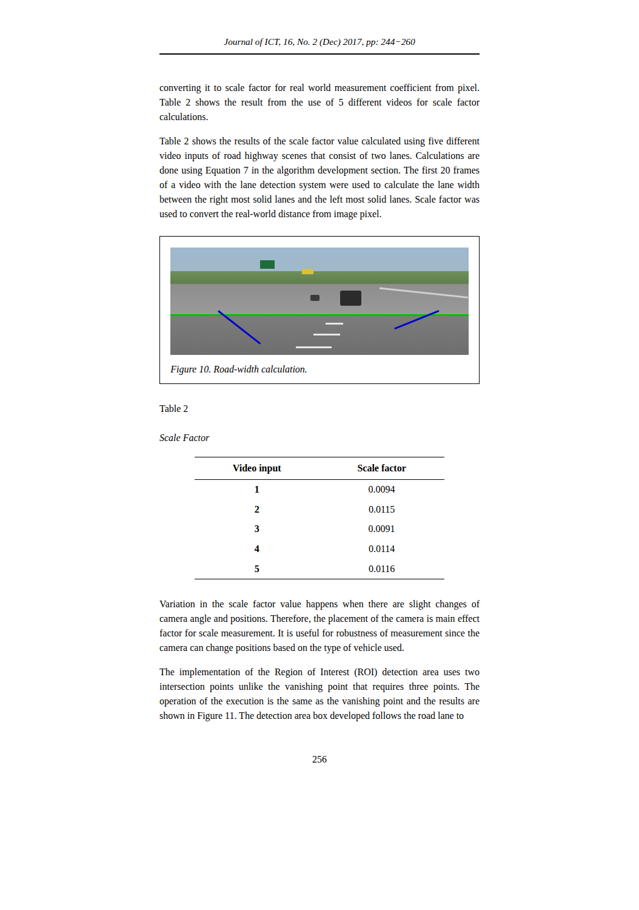Journal of ICT, 16, No. 2 (Dec) 2017, pp: 244−260
converting it to scale factor for real world measurement coefficient from pixel. Table 2 shows the result from the use of 5 different videos for scale factor calculations.
Table 2 shows the results of the scale factor value calculated using five different video inputs of road highway scenes that consist of two lanes. Calculations are done using Equation 7 in the algorithm development section. The first 20 frames of a video with the lane detection system were used to calculate the lane width between the right most solid lanes and the left most solid lanes. Scale factor was used to convert the real-world distance from image pixel.
Figure 10. Road-width calculation.
Table 2
Scale Factor
| Video input | Scale factor |
| --- | --- |
| 1 | 0.0094 |
| 2 | 0.0115 |
| 3 | 0.0091 |
| 4 | 0.0114 |
| 5 | 0.0116 |
Variation in the scale factor value happens when there are slight changes of camera angle and positions. Therefore, the placement of the camera is main effect factor for scale measurement. It is useful for robustness of measurement since the camera can change positions based on the type of vehicle used.
The implementation of the Region of Interest (ROI) detection area uses two intersection points unlike the vanishing point that requires three points. The operation of the execution is the same as the vanishing point and the results are shown in Figure 11. The detection area box developed follows the road lane to
256